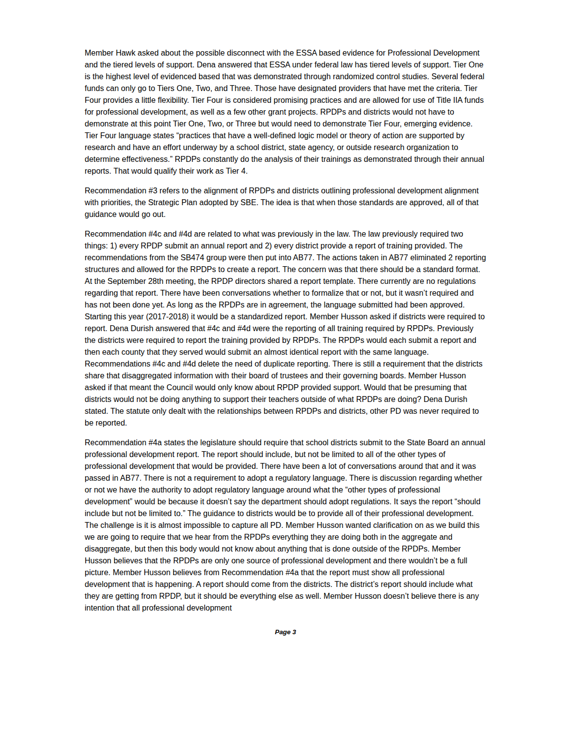Member Hawk asked about the possible disconnect with the ESSA based evidence for Professional Development and the tiered levels of support. Dena answered that ESSA under federal law has tiered levels of support. Tier One is the highest level of evidenced based that was demonstrated through randomized control studies. Several federal funds can only go to Tiers One, Two, and Three. Those have designated providers that have met the criteria. Tier Four provides a little flexibility. Tier Four is considered promising practices and are allowed for use of Title IIA funds for professional development, as well as a few other grant projects. RPDPs and districts would not have to demonstrate at this point Tier One, Two, or Three but would need to demonstrate Tier Four, emerging evidence. Tier Four language states “practices that have a well-defined logic model or theory of action are supported by research and have an effort underway by a school district, state agency, or outside research organization to determine effectiveness.” RPDPs constantly do the analysis of their trainings as demonstrated through their annual reports. That would qualify their work as Tier 4.
Recommendation #3 refers to the alignment of RPDPs and districts outlining professional development alignment with priorities, the Strategic Plan adopted by SBE. The idea is that when those standards are approved, all of that guidance would go out.
Recommendation #4c and #4d are related to what was previously in the law. The law previously required two things: 1) every RPDP submit an annual report and 2) every district provide a report of training provided. The recommendations from the SB474 group were then put into AB77. The actions taken in AB77 eliminated 2 reporting structures and allowed for the RPDPs to create a report. The concern was that there should be a standard format. At the September 28th meeting, the RPDP directors shared a report template. There currently are no regulations regarding that report. There have been conversations whether to formalize that or not, but it wasn’t required and has not been done yet. As long as the RPDPs are in agreement, the language submitted had been approved. Starting this year (2017-2018) it would be a standardized report. Member Husson asked if districts were required to report. Dena Durish answered that #4c and #4d were the reporting of all training required by RPDPs. Previously the districts were required to report the training provided by RPDPs. The RPDPs would each submit a report and then each county that they served would submit an almost identical report with the same language. Recommendations #4c and #4d delete the need of duplicate reporting. There is still a requirement that the districts share that disaggregated information with their board of trustees and their governing boards. Member Husson asked if that meant the Council would only know about RPDP provided support. Would that be presuming that districts would not be doing anything to support their teachers outside of what RPDPs are doing? Dena Durish stated. The statute only dealt with the relationships between RPDPs and districts, other PD was never required to be reported.
Recommendation #4a states the legislature should require that school districts submit to the State Board an annual professional development report. The report should include, but not be limited to all of the other types of professional development that would be provided. There have been a lot of conversations around that and it was passed in AB77. There is not a requirement to adopt a regulatory language. There is discussion regarding whether or not we have the authority to adopt regulatory language around what the “other types of professional development” would be because it doesn’t say the department should adopt regulations. It says the report “should include but not be limited to.” The guidance to districts would be to provide all of their professional development. The challenge is it is almost impossible to capture all PD. Member Husson wanted clarification on as we build this we are going to require that we hear from the RPDPs everything they are doing both in the aggregate and disaggregate, but then this body would not know about anything that is done outside of the RPDPs. Member Husson believes that the RPDPs are only one source of professional development and there wouldn’t be a full picture. Member Husson believes from Recommendation #4a that the report must show all professional development that is happening. A report should come from the districts. The district’s report should include what they are getting from RPDP, but it should be everything else as well. Member Husson doesn’t believe there is any intention that all professional development
Page 3